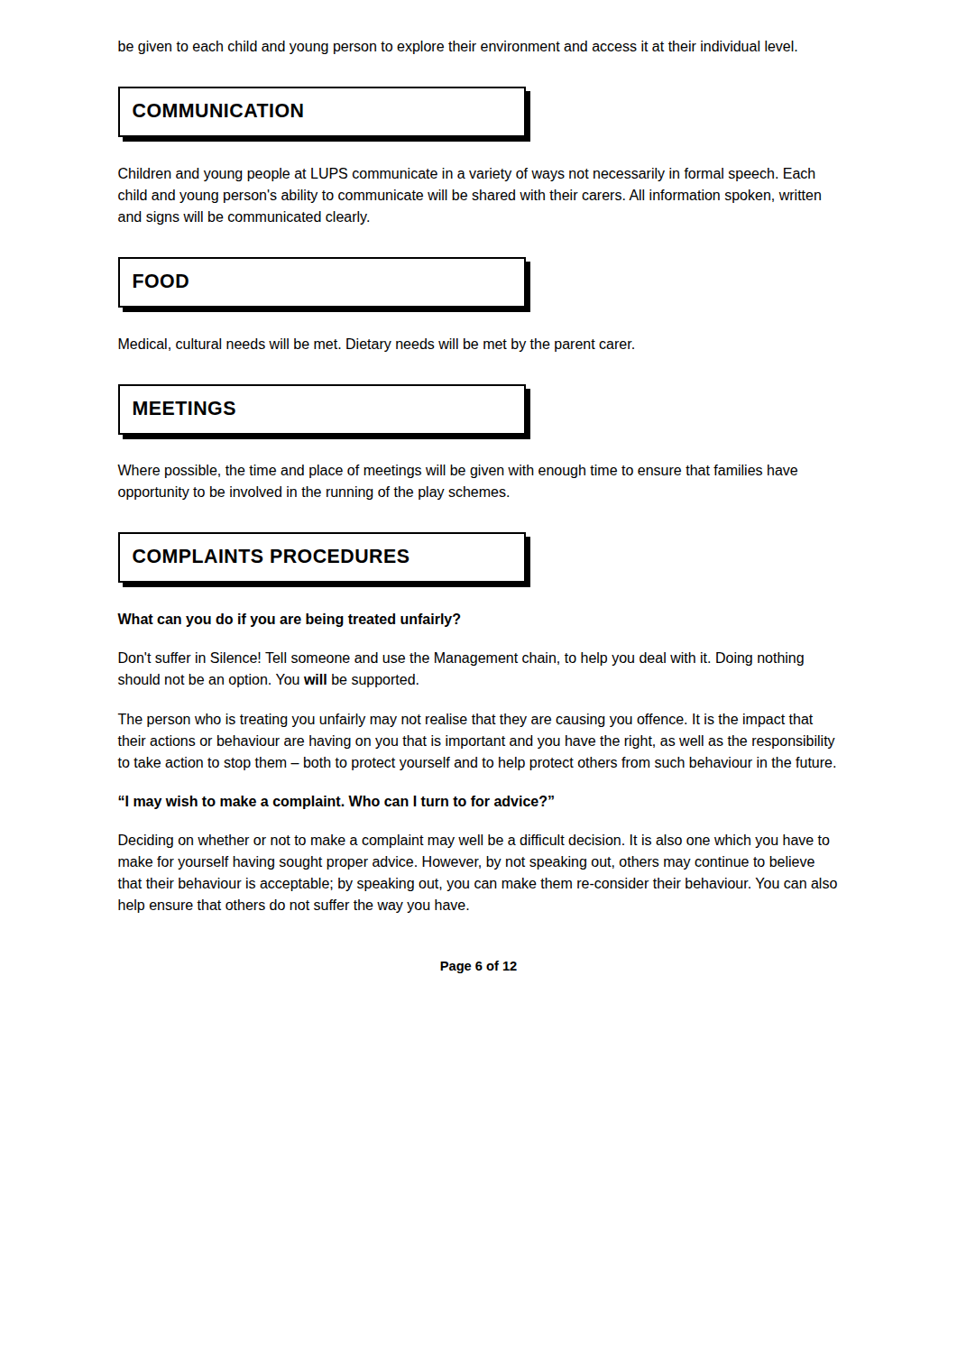be given to each child and young person to explore their environment and access it at their individual level.
COMMUNICATION
Children and young people at LUPS communicate in a variety of ways not necessarily in formal speech. Each child and young person's ability to communicate will be shared with their carers. All information spoken, written and signs will be communicated clearly.
FOOD
Medical, cultural needs will be met. Dietary needs will be met by the parent carer.
MEETINGS
Where possible, the time and place of meetings will be given with enough time to ensure that families have opportunity to be involved in the running of the play schemes.
COMPLAINTS PROCEDURES
What can you do if you are being treated unfairly?
Don't suffer in Silence! Tell someone and use the Management chain, to help you deal with it. Doing nothing should not be an option. You will be supported.
The person who is treating you unfairly may not realise that they are causing you offence. It is the impact that their actions or behaviour are having on you that is important and you have the right, as well as the responsibility to take action to stop them – both to protect yourself and to help protect others from such behaviour in the future.
“I may wish to make a complaint. Who can I turn to for advice?”
Deciding on whether or not to make a complaint may well be a difficult decision. It is also one which you have to make for yourself having sought proper advice. However, by not speaking out, others may continue to believe that their behaviour is acceptable; by speaking out, you can make them re-consider their behaviour. You can also help ensure that others do not suffer the way you have.
Page 6 of 12